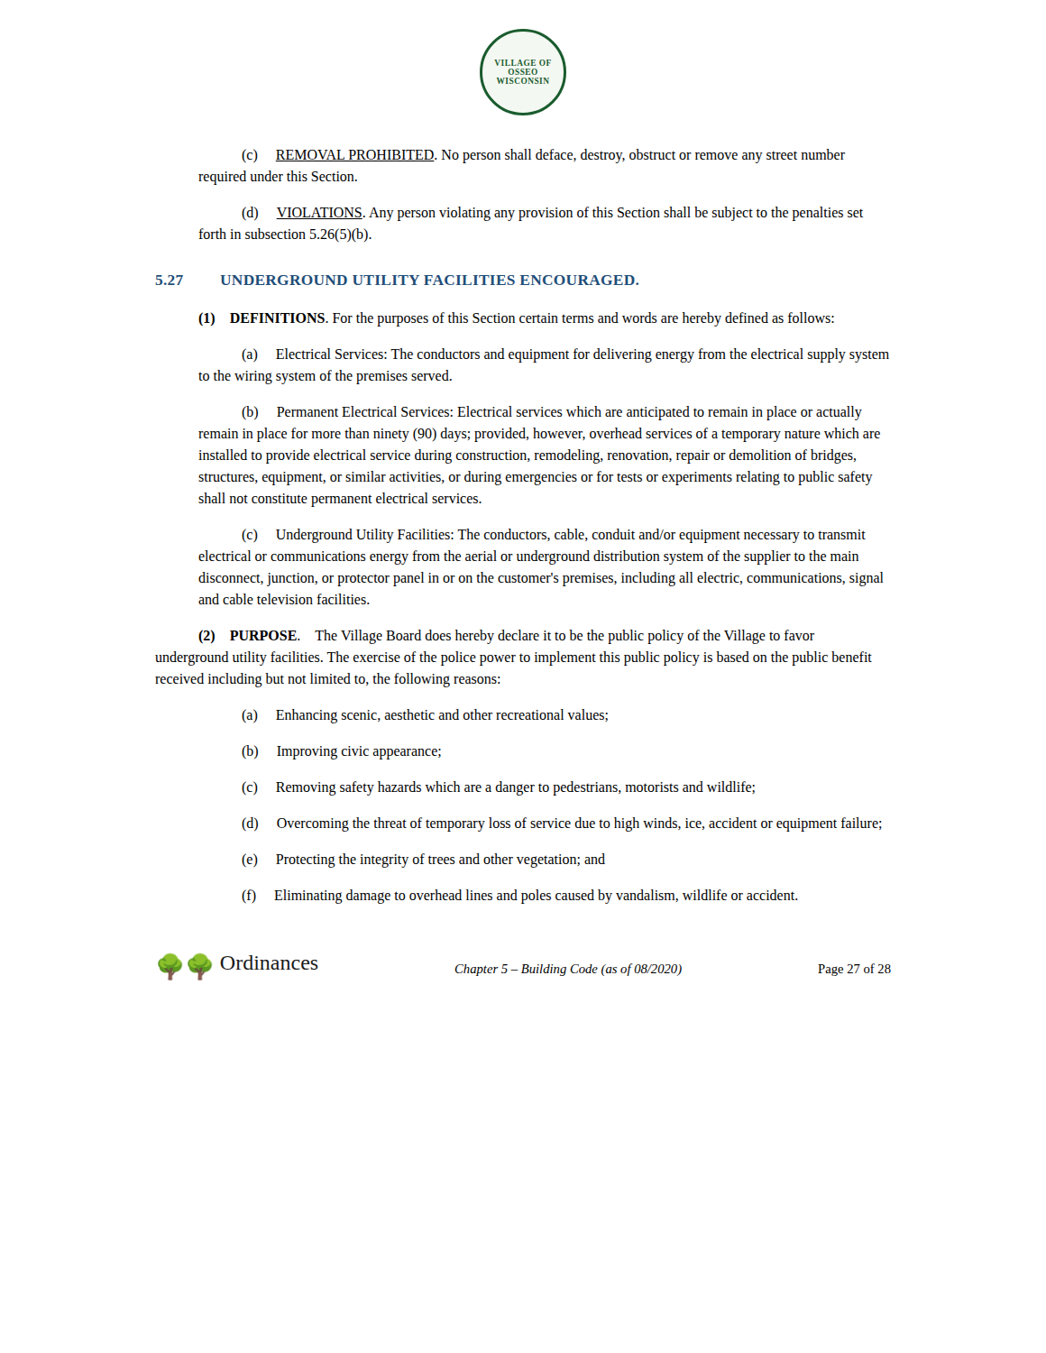VILLAGE OF
OSSEO
WISCONSIN
(c) REMOVAL PROHIBITED. No person shall deface, destroy, obstruct or remove any street number required under this Section.
(d) VIOLATIONS. Any person violating any provision of this Section shall be subject to the penalties set forth in subsection 5.26(5)(b).
5.27 UNDERGROUND UTILITY FACILITIES ENCOURAGED.
(1) DEFINITIONS. For the purposes of this Section certain terms and words are hereby defined as follows:
(a) Electrical Services: The conductors and equipment for delivering energy from the electrical supply system to the wiring system of the premises served.
(b) Permanent Electrical Services: Electrical services which are anticipated to remain in place or actually remain in place for more than ninety (90) days; provided, however, overhead services of a temporary nature which are installed to provide electrical service during construction, remodeling, renovation, repair or demolition of bridges, structures, equipment, or similar activities, or during emergencies or for tests or experiments relating to public safety shall not constitute permanent electrical services.
(c) Underground Utility Facilities: The conductors, cable, conduit and/or equipment necessary to transmit electrical or communications energy from the aerial or underground distribution system of the supplier to the main disconnect, junction, or protector panel in or on the customer's premises, including all electric, communications, signal and cable television facilities.
(2) PURPOSE. The Village Board does hereby declare it to be the public policy of the Village to favor underground utility facilities. The exercise of the police power to implement this public policy is based on the public benefit received including but not limited to, the following reasons:
(a) Enhancing scenic, aesthetic and other recreational values;
(b) Improving civic appearance;
(c) Removing safety hazards which are a danger to pedestrians, motorists and wildlife;
(d) Overcoming the threat of temporary loss of service due to high winds, ice, accident or equipment failure;
(e) Protecting the integrity of trees and other vegetation; and
(f) Eliminating damage to overhead lines and poles caused by vandalism, wildlife or accident.
🌳🌳 Ordinances
Chapter 5 – Building Code (as of 08/2020)
Page 27 of 28